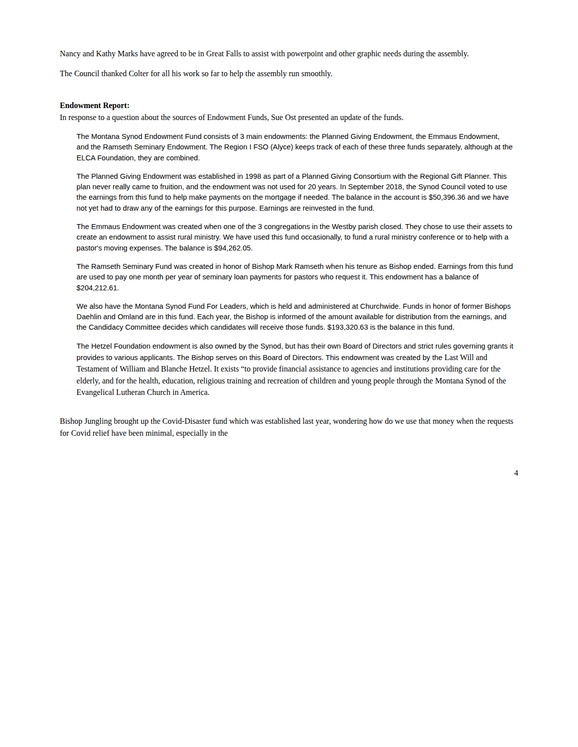Nancy and Kathy Marks have agreed to be in Great Falls to assist with powerpoint and other graphic needs during the assembly.
The Council thanked Colter for all his work so far to help the assembly run smoothly.
Endowment Report:
In response to a question about the sources of Endowment Funds, Sue Ost presented an update of the funds.
The Montana Synod Endowment Fund consists of 3 main endowments: the Planned Giving Endowment, the Emmaus Endowment, and the Ramseth Seminary Endowment. The Region I FSO (Alyce) keeps track of each of these three funds separately, although at the ELCA Foundation, they are combined.
The Planned Giving Endowment was established in 1998 as part of a Planned Giving Consortium with the Regional Gift Planner. This plan never really came to fruition, and the endowment was not used for 20 years. In September 2018, the Synod Council voted to use the earnings from this fund to help make payments on the mortgage if needed. The balance in the account is $50,396.36 and we have not yet had to draw any of the earnings for this purpose. Earnings are reinvested in the fund.
The Emmaus Endowment was created when one of the 3 congregations in the Westby parish closed. They chose to use their assets to create an endowment to assist rural ministry. We have used this fund occasionally, to fund a rural ministry conference or to help with a pastor's moving expenses. The balance is $94,262.05.
The Ramseth Seminary Fund was created in honor of Bishop Mark Ramseth when his tenure as Bishop ended. Earnings from this fund are used to pay one month per year of seminary loan payments for pastors who request it. This endowment has a balance of $204,212.61.
We also have the Montana Synod Fund For Leaders, which is held and administered at Churchwide. Funds in honor of former Bishops Daehlin and Omland are in this fund. Each year, the Bishop is informed of the amount available for distribution from the earnings, and the Candidacy Committee decides which candidates will receive those funds. $193,320.63 is the balance in this fund.
The Hetzel Foundation endowment is also owned by the Synod, but has their own Board of Directors and strict rules governing grants it provides to various applicants. The Bishop serves on this Board of Directors. This endowment was created by the Last Will and Testament of William and Blanche Hetzel. It exists “to provide financial assistance to agencies and institutions providing care for the elderly, and for the health, education, religious training and recreation of children and young people through the Montana Synod of the Evangelical Lutheran Church in America.
Bishop Jungling brought up the Covid-Disaster fund which was established last year, wondering how do we use that money when the requests for Covid relief have been minimal, especially in the
4